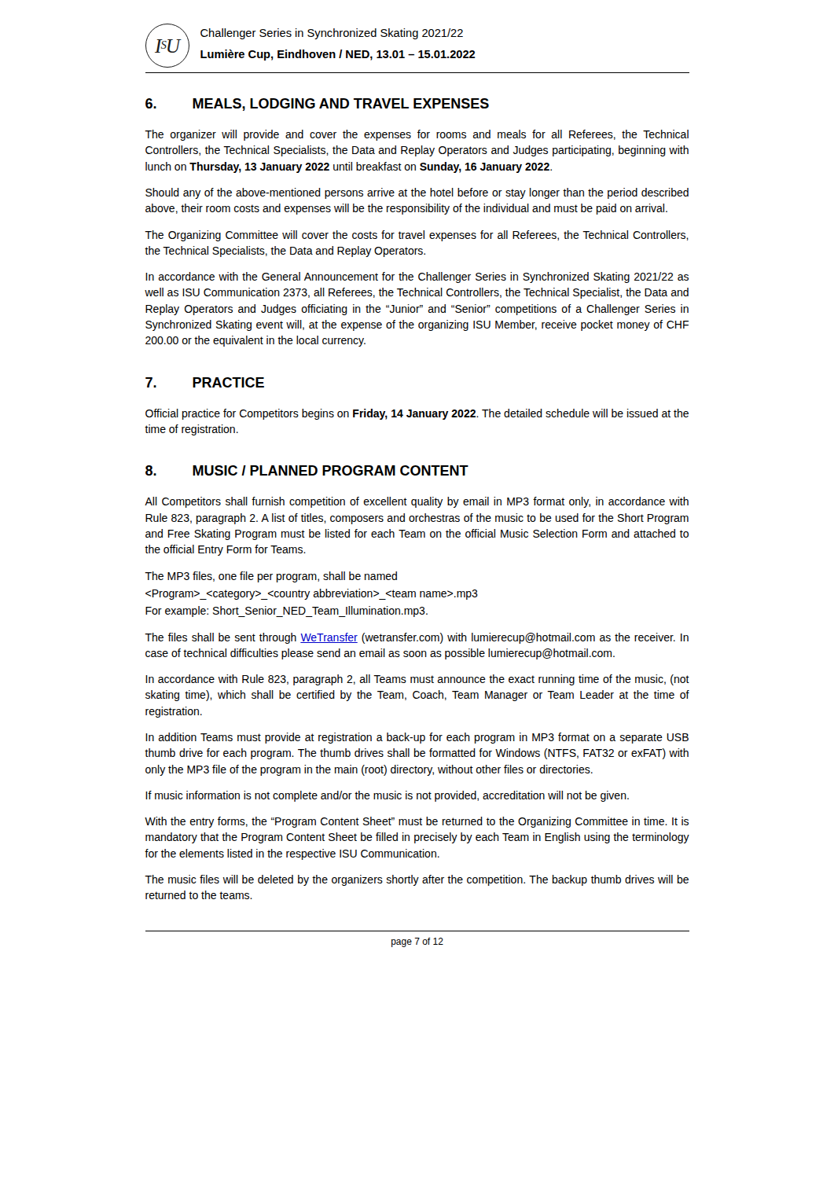ISU
Challenger Series in Synchronized Skating 2021/22
Lumière Cup, Eindhoven / NED, 13.01 – 15.01.2022
6. MEALS, LODGING AND TRAVEL EXPENSES
The organizer will provide and cover the expenses for rooms and meals for all Referees, the Technical Controllers, the Technical Specialists, the Data and Replay Operators and Judges participating, beginning with lunch on Thursday, 13 January 2022 until breakfast on Sunday, 16 January 2022.
Should any of the above-mentioned persons arrive at the hotel before or stay longer than the period described above, their room costs and expenses will be the responsibility of the individual and must be paid on arrival.
The Organizing Committee will cover the costs for travel expenses for all Referees, the Technical Controllers, the Technical Specialists, the Data and Replay Operators.
In accordance with the General Announcement for the Challenger Series in Synchronized Skating 2021/22 as well as ISU Communication 2373, all Referees, the Technical Controllers, the Technical Specialist, the Data and Replay Operators and Judges officiating in the “Junior” and “Senior” competitions of a Challenger Series in Synchronized Skating event will, at the expense of the organizing ISU Member, receive pocket money of CHF 200.00 or the equivalent in the local currency.
7. PRACTICE
Official practice for Competitors begins on Friday, 14 January 2022. The detailed schedule will be issued at the time of registration.
8. MUSIC / PLANNED PROGRAM CONTENT
All Competitors shall furnish competition of excellent quality by email in MP3 format only, in accordance with Rule 823, paragraph 2. A list of titles, composers and orchestras of the music to be used for the Short Program and Free Skating Program must be listed for each Team on the official Music Selection Form and attached to the official Entry Form for Teams.
The MP3 files, one file per program, shall be named
<Program>_<category>_<country abbreviation>_<team name>.mp3
For example: Short_Senior_NED_Team_Illumination.mp3.
The files shall be sent through WeTransfer (wetransfer.com) with lumierecup@hotmail.com as the receiver. In case of technical difficulties please send an email as soon as possible lumierecup@hotmail.com.
In accordance with Rule 823, paragraph 2, all Teams must announce the exact running time of the music, (not skating time), which shall be certified by the Team, Coach, Team Manager or Team Leader at the time of registration.
In addition Teams must provide at registration a back-up for each program in MP3 format on a separate USB thumb drive for each program. The thumb drives shall be formatted for Windows (NTFS, FAT32 or exFAT) with only the MP3 file of the program in the main (root) directory, without other files or directories.
If music information is not complete and/or the music is not provided, accreditation will not be given.
With the entry forms, the “Program Content Sheet” must be returned to the Organizing Committee in time. It is mandatory that the Program Content Sheet be filled in precisely by each Team in English using the terminology for the elements listed in the respective ISU Communication.
The music files will be deleted by the organizers shortly after the competition. The backup thumb drives will be returned to the teams.
page 7 of 12